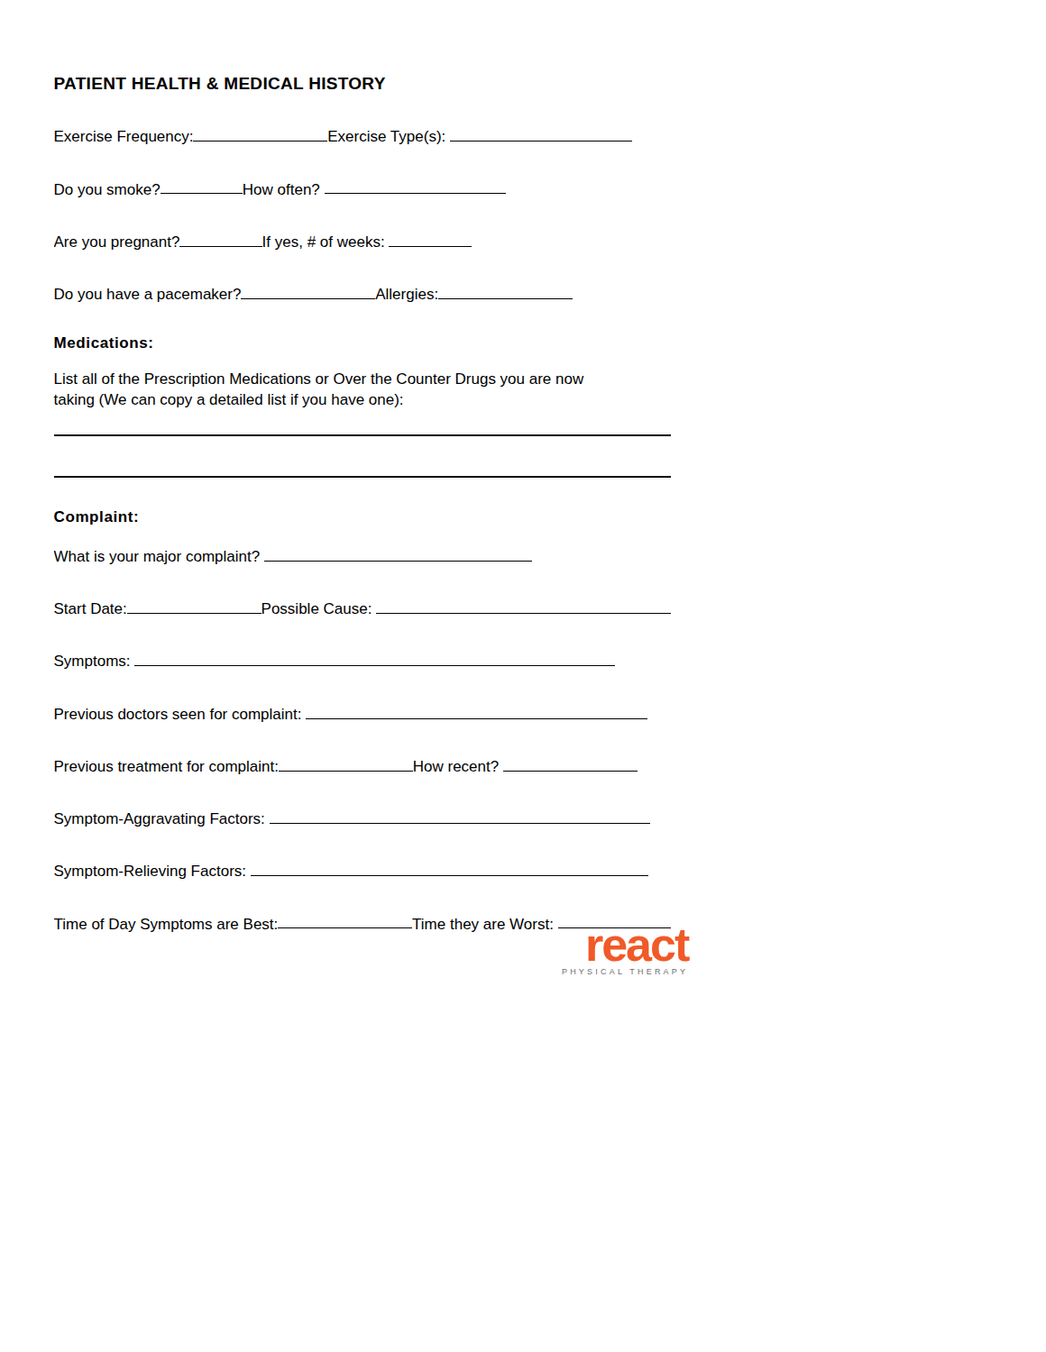PATIENT HEALTH & MEDICAL HISTORY
Exercise Frequency: Exercise Type(s):
Do you smoke? How often?
Are you pregnant? If yes, # of weeks:
Do you have a pacemaker? Allergies:
Medications:
List all of the Prescription Medications or Over the Counter Drugs you are now
taking (We can copy a detailed list if you have one):
Complaint:
What is your major complaint?
Start Date: Possible Cause:
Symptoms:
Previous doctors seen for complaint:
Previous treatment for complaint: How recent?
Symptom-Aggravating Factors:
Symptom-Relieving Factors:
Time of Day Symptoms are Best: Time they are Worst:
react
PHYSICAL THERAPY